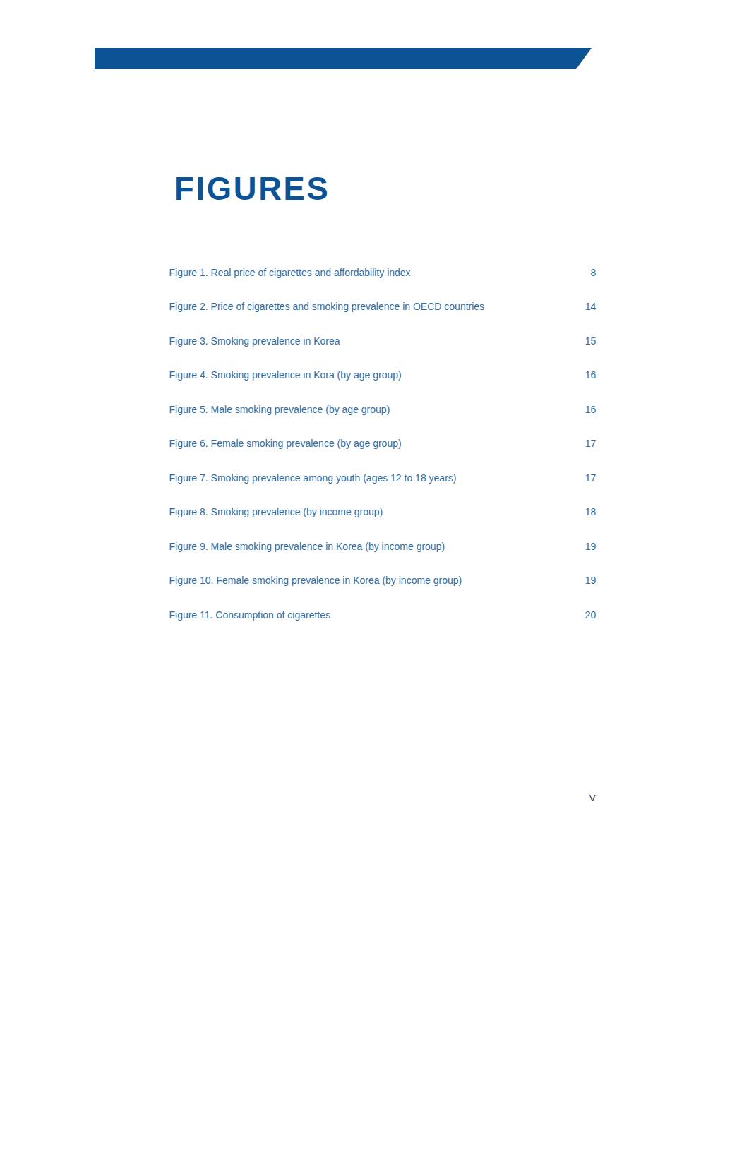FIGURES
| Figure 1. Real price of cigarettes and affordability index | 8 |
| Figure 2. Price of cigarettes and smoking prevalence in OECD countries | 14 |
| Figure 3. Smoking prevalence in Korea | 15 |
| Figure 4. Smoking prevalence in Kora (by age group) | 16 |
| Figure 5. Male smoking prevalence (by age group) | 16 |
| Figure 6. Female smoking prevalence (by age group) | 17 |
| Figure 7. Smoking prevalence among youth (ages 12 to 18 years) | 17 |
| Figure 8. Smoking prevalence (by income group) | 18 |
| Figure 9. Male smoking prevalence in Korea (by income group) | 19 |
| Figure 10. Female smoking prevalence in Korea (by income group) | 19 |
| Figure 11. Consumption of cigarettes | 20 |
V